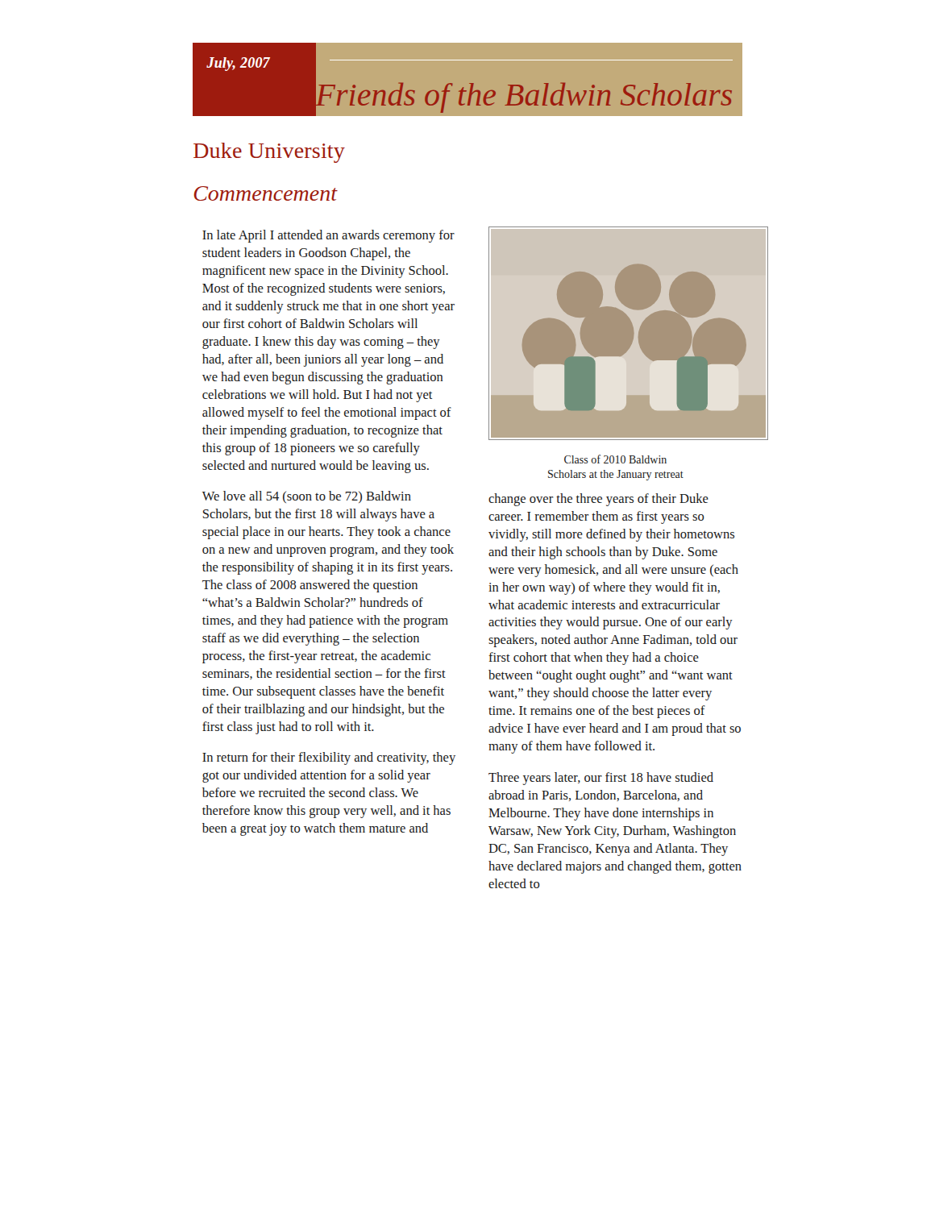July, 2007
Friends of the Baldwin Scholars
Duke University
Commencement
In late April I attended an awards ceremony for student leaders in Goodson Chapel, the magnificent new space in the Divinity School. Most of the recognized students were seniors, and it suddenly struck me that in one short year our first cohort of Baldwin Scholars will graduate. I knew this day was coming – they had, after all, been juniors all year long – and we had even begun discussing the graduation celebrations we will hold. But I had not yet allowed myself to feel the emotional impact of their impending graduation, to recognize that this group of 18 pioneers we so carefully selected and nurtured would be leaving us.
We love all 54 (soon to be 72) Baldwin Scholars, but the first 18 will always have a special place in our hearts. They took a chance on a new and unproven program, and they took the responsibility of shaping it in its first years. The class of 2008 answered the question “what’s a Baldwin Scholar?” hundreds of times, and they had patience with the program staff as we did everything – the selection process, the first-year retreat, the academic seminars, the residential section – for the first time. Our subsequent classes have the benefit of their trailblazing and our hindsight, but the first class just had to roll with it.
In return for their flexibility and creativity, they got our undivided attention for a solid year before we recruited the second class. We therefore know this group very well, and it has been a great joy to watch them mature and
Class of 2010 Baldwin
Scholars at the January retreat
change over the three years of their Duke career. I remember them as first years so vividly, still more defined by their hometowns and their high schools than by Duke. Some were very homesick, and all were unsure (each in her own way) of where they would fit in, what academic interests and extracurricular activities they would pursue. One of our early speakers, noted author Anne Fadiman, told our first cohort that when they had a choice between “ought ought ought” and “want want want,” they should choose the latter every time. It remains one of the best pieces of advice I have ever heard and I am proud that so many of them have followed it.
Three years later, our first 18 have studied abroad in Paris, London, Barcelona, and Melbourne. They have done internships in Warsaw, New York City, Durham, Washington DC, San Francisco, Kenya and Atlanta. They have declared majors and changed them, gotten elected to